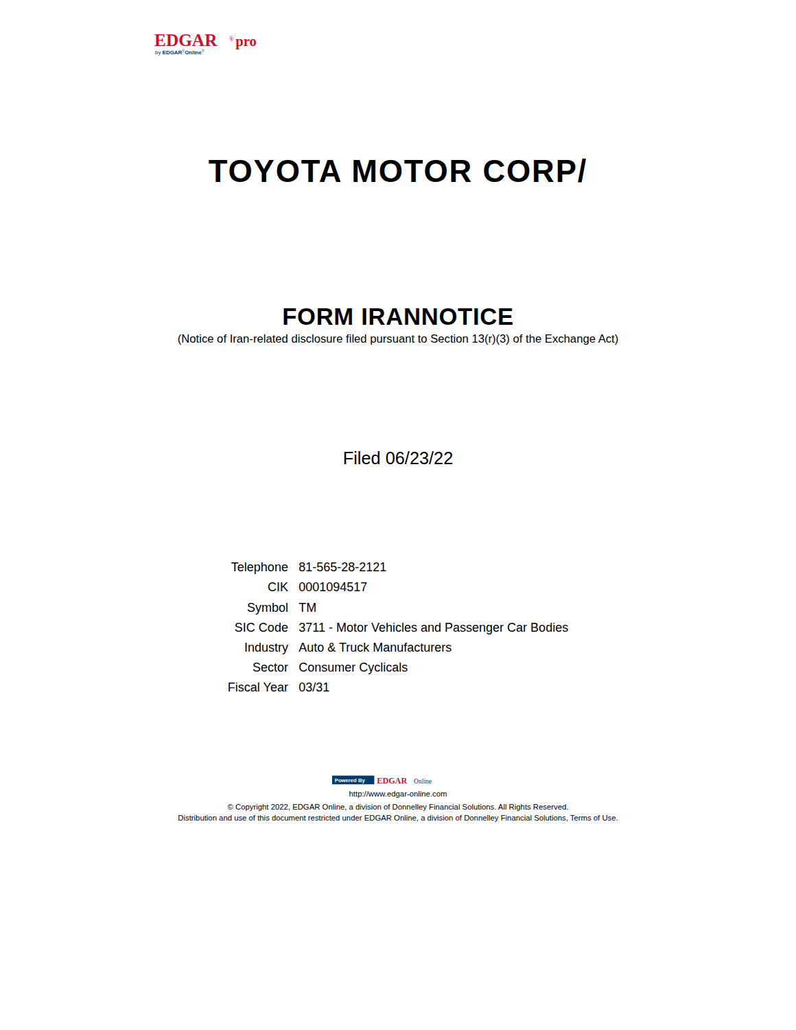TOYOTA MOTOR CORP/
FORM IRANNOTICE
(Notice of Iran-related disclosure filed pursuant to Section 13(r)(3) of the Exchange Act)
Filed 06/23/22
| Telephone | 81-565-28-2121 |
| CIK | 0001094517 |
| Symbol | TM |
| SIC Code | 3711 - Motor Vehicles and Passenger Car Bodies |
| Industry | Auto & Truck Manufacturers |
| Sector | Consumer Cyclicals |
| Fiscal Year | 03/31 |
http://www.edgar-online.com
© Copyright 2022, EDGAR Online, a division of Donnelley Financial Solutions. All Rights Reserved.
Distribution and use of this document restricted under EDGAR Online, a division of Donnelley Financial Solutions, Terms of Use.